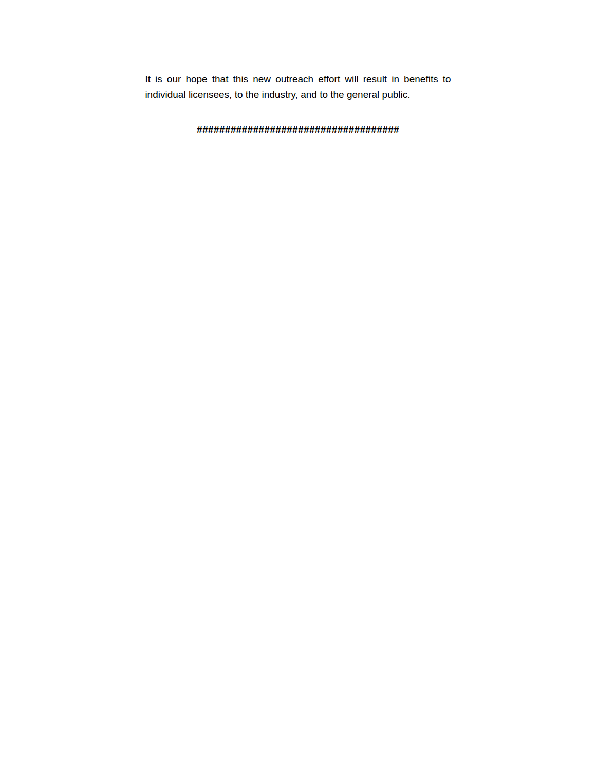It is our hope that this new outreach effort will result in benefits to individual licensees, to the industry, and to the general public.
####################################